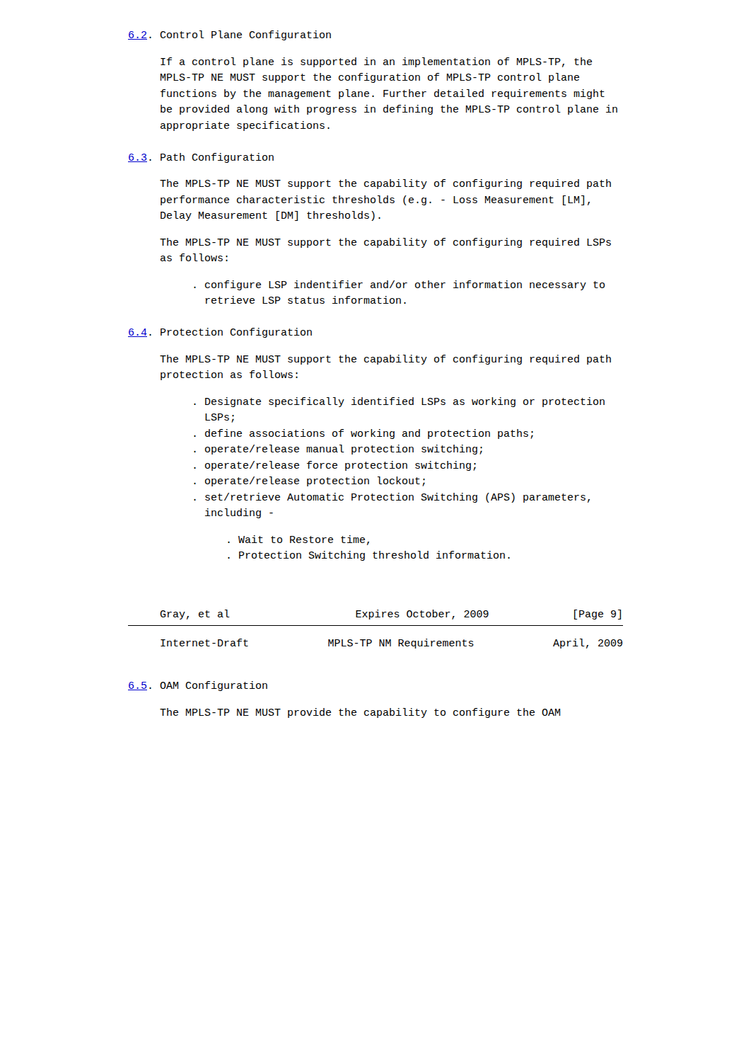6.2. Control Plane Configuration
If a control plane is supported in an implementation of MPLS-TP, the MPLS-TP NE MUST support the configuration of MPLS-TP control plane functions by the management plane. Further detailed requirements might be provided along with progress in defining the MPLS-TP control plane in appropriate specifications.
6.3. Path Configuration
The MPLS-TP NE MUST support the capability of configuring required path performance characteristic thresholds (e.g. - Loss Measurement [LM], Delay Measurement [DM] thresholds).
The MPLS-TP NE MUST support the capability of configuring required LSPs as follows:
. configure LSP indentifier and/or other information necessary to retrieve LSP status information.
6.4. Protection Configuration
The MPLS-TP NE MUST support the capability of configuring required path protection as follows:
. Designate specifically identified LSPs as working or protection LSPs;
. define associations of working and protection paths;
. operate/release manual protection switching;
. operate/release force protection switching;
. operate/release protection lockout;
. set/retrieve Automatic Protection Switching (APS) parameters, including -
. Wait to Restore time,
. Protection Switching threshold information.
Gray, et al Expires October, 2009 [Page 9]
Internet-Draft MPLS-TP NM Requirements April, 2009
6.5. OAM Configuration
The MPLS-TP NE MUST provide the capability to configure the OAM